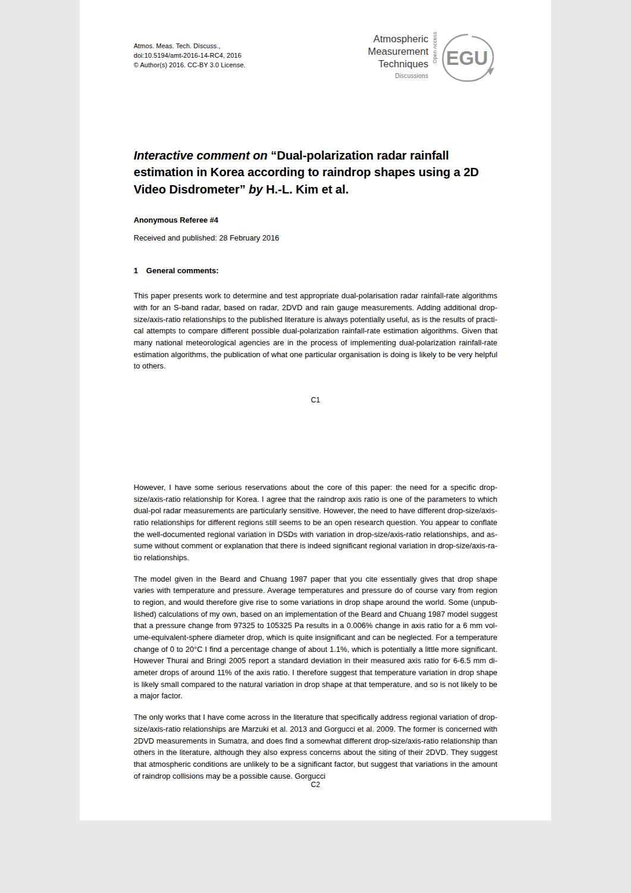Atmos. Meas. Tech. Discuss.,
doi:10.5194/amt-2016-14-RC4, 2016
© Author(s) 2016. CC-BY 3.0 License.
Atmospheric Measurement Techniques Discussions
Open Access
EGU
Interactive comment on “Dual-polarization radar rainfall estimation in Korea according to raindrop shapes using a 2D Video Disdrometer” by H.-L. Kim et al.
Anonymous Referee #4
Received and published: 28 February 2016
1 General comments:
This paper presents work to determine and test appropriate dual-polarisation radar rainfall-rate algorithms with for an S-band radar, based on radar, 2DVD and rain gauge measurements. Adding additional drop-size/axis-ratio relationships to the published literature is always potentially useful, as is the results of practical attempts to compare different possible dual-polarization rainfall-rate estimation algorithms. Given that many national meteorological agencies are in the process of implementing dual-polarization rainfall-rate estimation algorithms, the publication of what one particular organisation is doing is likely to be very helpful to others.
C1
However, I have some serious reservations about the core of this paper: the need for a specific drop-size/axis-ratio relationship for Korea. I agree that the raindrop axis ratio is one of the parameters to which dual-pol radar measurements are particularly sensitive. However, the need to have different drop-size/axis-ratio relationships for different regions still seems to be an open research question. You appear to conflate the well-documented regional variation in DSDs with variation in drop-size/axis-ratio relationships, and assume without comment or explanation that there is indeed significant regional variation in drop-size/axis-ratio relationships.
The model given in the Beard and Chuang 1987 paper that you cite essentially gives that drop shape varies with temperature and pressure. Average temperatures and pressure do of course vary from region to region, and would therefore give rise to some variations in drop shape around the world. Some (unpublished) calculations of my own, based on an implementation of the Beard and Chuang 1987 model suggest that a pressure change from 97325 to 105325 Pa results in a 0.006% change in axis ratio for a 6 mm volume-equivalent-sphere diameter drop, which is quite insignificant and can be neglected. For a temperature change of 0 to 20°C I find a percentage change of about 1.1%, which is potentially a little more significant. However Thurai and Bringi 2005 report a standard deviation in their measured axis ratio for 6-6.5 mm diameter drops of around 11% of the axis ratio. I therefore suggest that temperature variation in drop shape is likely small compared to the natural variation in drop shape at that temperature, and so is not likely to be a major factor.
The only works that I have come across in the literature that specifically address regional variation of drop-size/axis-ratio relationships are Marzuki et al. 2013 and Gorgucci et al. 2009. The former is concerned with 2DVD measurements in Sumatra, and does find a somewhat different drop-size/axis-ratio relationship than others in the literature, although they also express concerns about the siting of their 2DVD. They suggest that atmospheric conditions are unlikely to be a significant factor, but suggest that variations in the amount of raindrop collisions may be a possible cause. Gorgucci
C2